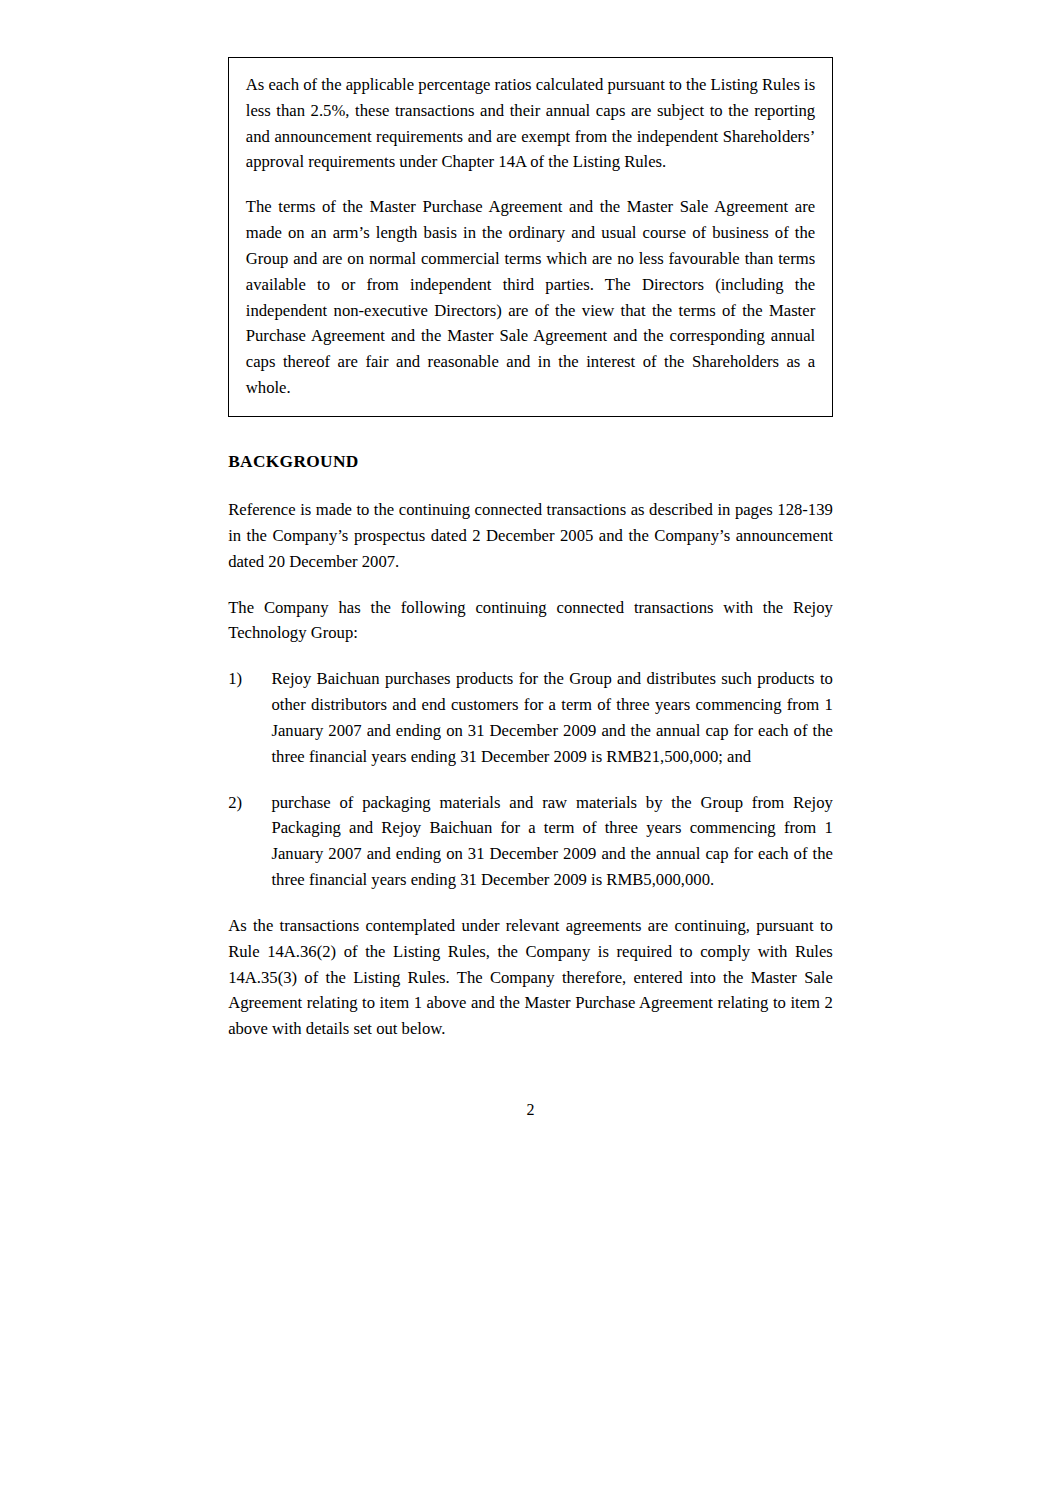As each of the applicable percentage ratios calculated pursuant to the Listing Rules is less than 2.5%, these transactions and their annual caps are subject to the reporting and announcement requirements and are exempt from the independent Shareholders’ approval requirements under Chapter 14A of the Listing Rules.
The terms of the Master Purchase Agreement and the Master Sale Agreement are made on an arm’s length basis in the ordinary and usual course of business of the Group and are on normal commercial terms which are no less favourable than terms available to or from independent third parties. The Directors (including the independent non-executive Directors) are of the view that the terms of the Master Purchase Agreement and the Master Sale Agreement and the corresponding annual caps thereof are fair and reasonable and in the interest of the Shareholders as a whole.
BACKGROUND
Reference is made to the continuing connected transactions as described in pages 128-139 in the Company’s prospectus dated 2 December 2005 and the Company’s announcement dated 20 December 2007.
The Company has the following continuing connected transactions with the Rejoy Technology Group:
1) Rejoy Baichuan purchases products for the Group and distributes such products to other distributors and end customers for a term of three years commencing from 1 January 2007 and ending on 31 December 2009 and the annual cap for each of the three financial years ending 31 December 2009 is RMB21,500,000; and
2) purchase of packaging materials and raw materials by the Group from Rejoy Packaging and Rejoy Baichuan for a term of three years commencing from 1 January 2007 and ending on 31 December 2009 and the annual cap for each of the three financial years ending 31 December 2009 is RMB5,000,000.
As the transactions contemplated under relevant agreements are continuing, pursuant to Rule 14A.36(2) of the Listing Rules, the Company is required to comply with Rules 14A.35(3) of the Listing Rules. The Company therefore, entered into the Master Sale Agreement relating to item 1 above and the Master Purchase Agreement relating to item 2 above with details set out below.
2